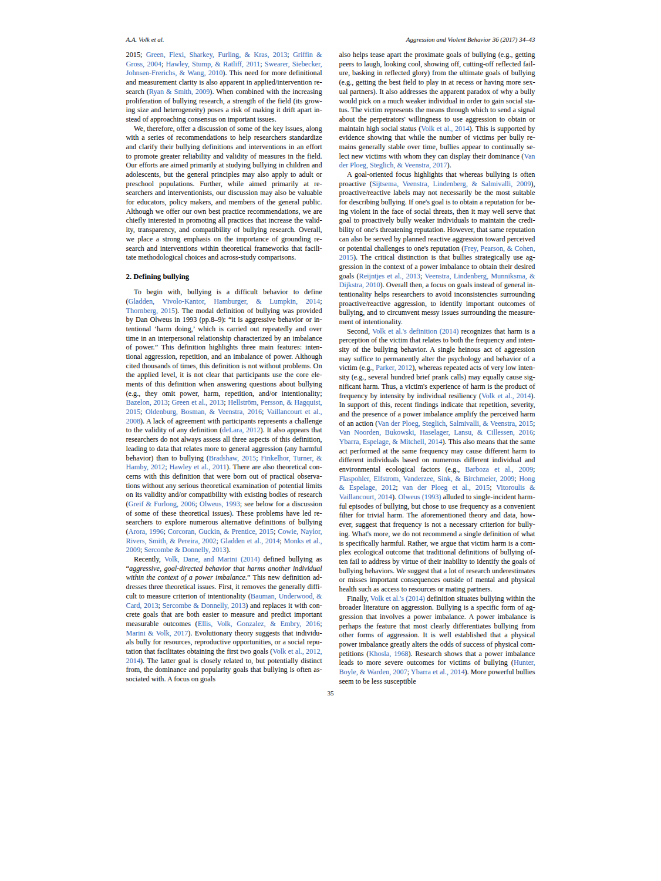A.A. Volk et al. Aggression and Violent Behavior 36 (2017) 34–43
2015; Green, Flexi, Sharkey, Furling, & Kras, 2013; Griffin & Gross, 2004; Hawley, Stump, & Ratliff, 2011; Swearer, Siebecker, Johnsen-Frerichs, & Wang, 2010). This need for more definitional and measurement clarity is also apparent in applied/intervention research (Ryan & Smith, 2009). When combined with the increasing proliferation of bullying research, a strength of the field (its growing size and heterogeneity) poses a risk of making it drift apart instead of approaching consensus on important issues.
We, therefore, offer a discussion of some of the key issues, along with a series of recommendations to help researchers standardize and clarify their bullying definitions and interventions in an effort to promote greater reliability and validity of measures in the field. Our efforts are aimed primarily at studying bullying in children and adolescents, but the general principles may also apply to adult or preschool populations. Further, while aimed primarily at researchers and interventionists, our discussion may also be valuable for educators, policy makers, and members of the general public. Although we offer our own best practice recommendations, we are chiefly interested in promoting all practices that increase the validity, transparency, and compatibility of bullying research. Overall, we place a strong emphasis on the importance of grounding research and interventions within theoretical frameworks that facilitate methodological choices and across-study comparisons.
2. Defining bullying
To begin with, bullying is a difficult behavior to define (Gladden, Vivolo-Kantor, Hamburger, & Lumpkin, 2014; Thornberg, 2015). The modal definition of bullying was provided by Dan Olweus in 1993 (pp.8–9): “it is aggressive behavior or intentional ‘harm doing,’ which is carried out repeatedly and over time in an interpersonal relationship characterized by an imbalance of power.” This definition highlights three main features: intentional aggression, repetition, and an imbalance of power. Although cited thousands of times, this definition is not without problems. On the applied level, it is not clear that participants use the core elements of this definition when answering questions about bullying (e.g., they omit power, harm, repetition, and/or intentionality; Bazelon, 2013; Green et al., 2013; Hellström, Persson, & Hagquist, 2015; Oldenburg, Bosman, & Veenstra, 2016; Vaillancourt et al., 2008). A lack of agreement with participants represents a challenge to the validity of any definition (deLara, 2012). It also appears that researchers do not always assess all three aspects of this definition, leading to data that relates more to general aggression (any harmful behavior) than to bullying (Bradshaw, 2015; Finkelhor, Turner, & Hamby, 2012; Hawley et al., 2011). There are also theoretical concerns with this definition that were born out of practical observations without any serious theoretical examination of potential limits on its validity and/or compatibility with existing bodies of research (Greif & Furlong, 2006; Olweus, 1993; see below for a discussion of some of these theoretical issues). These problems have led researchers to explore numerous alternative definitions of bullying (Arora, 1996; Corcoran, Guckin, & Prentice, 2015; Cowie, Naylor, Rivers, Smith, & Pereira, 2002; Gladden et al., 2014; Monks et al., 2009; Sercombe & Donnelly, 2013).
Recently, Volk, Dane, and Marini (2014) defined bullying as “aggressive, goal-directed behavior that harms another individual within the context of a power imbalance.” This new definition addresses three theoretical issues. First, it removes the generally difficult to measure criterion of intentionality (Bauman, Underwood, & Card, 2013; Sercombe & Donnelly, 2013) and replaces it with concrete goals that are both easier to measure and predict important measurable outcomes (Ellis, Volk, Gonzalez, & Embry, 2016; Marini & Volk, 2017). Evolutionary theory suggests that individuals bully for resources, reproductive opportunities, or a social reputation that facilitates obtaining the first two goals (Volk et al., 2012, 2014). The latter goal is closely related to, but potentially distinct from, the dominance and popularity goals that bullying is often associated with. A focus on goals
also helps tease apart the proximate goals of bullying (e.g., getting peers to laugh, looking cool, showing off, cutting-off reflected failure, basking in reflected glory) from the ultimate goals of bullying (e.g., getting the best field to play in at recess or having more sexual partners). It also addresses the apparent paradox of why a bully would pick on a much weaker individual in order to gain social status. The victim represents the means through which to send a signal about the perpetrators' willingness to use aggression to obtain or maintain high social status (Volk et al., 2014). This is supported by evidence showing that while the number of victims per bully remains generally stable over time, bullies appear to continually select new victims with whom they can display their dominance (Van der Ploeg, Steglich, & Veenstra, 2017).
A goal-oriented focus highlights that whereas bullying is often proactive (Sijtsema, Veenstra, Lindenberg, & Salmivalli, 2009), proactive/reactive labels may not necessarily be the most suitable for describing bullying. If one's goal is to obtain a reputation for being violent in the face of social threats, then it may well serve that goal to proactively bully weaker individuals to maintain the credibility of one's threatening reputation. However, that same reputation can also be served by planned reactive aggression toward perceived or potential challenges to one's reputation (Frey, Pearson, & Cohen, 2015). The critical distinction is that bullies strategically use aggression in the context of a power imbalance to obtain their desired goals (Reijntjes et al., 2013; Veenstra, Lindenberg, Munniksma, & Dijkstra, 2010). Overall then, a focus on goals instead of general intentionality helps researchers to avoid inconsistencies surrounding proactive/reactive aggression, to identify important outcomes of bullying, and to circumvent messy issues surrounding the measurement of intentionality.
Second, Volk et al.'s definition (2014) recognizes that harm is a perception of the victim that relates to both the frequency and intensity of the bullying behavior. A single heinous act of aggression may suffice to permanently alter the psychology and behavior of a victim (e.g., Parker, 2012), whereas repeated acts of very low intensity (e.g., several hundred brief prank calls) may equally cause significant harm. Thus, a victim's experience of harm is the product of frequency by intensity by individual resiliency (Volk et al., 2014). In support of this, recent findings indicate that repetition, severity, and the presence of a power imbalance amplify the perceived harm of an action (Van der Ploeg, Steglich, Salmivalli, & Veenstra, 2015; Van Noorden, Bukowski, Haselager, Lansu, & Cillessen, 2016; Ybarra, Espelage, & Mitchell, 2014). This also means that the same act performed at the same frequency may cause different harm to different individuals based on numerous different individual and environmental ecological factors (e.g., Barboza et al., 2009; Flaspohler, Elfstrom, Vanderzee, Sink, & Birchmeier, 2009; Hong & Espelage, 2012; van der Ploeg et al., 2015; Vitoroulis & Vaillancourt, 2014). Olweus (1993) alluded to single-incident harmful episodes of bullying, but chose to use frequency as a convenient filter for trivial harm. The aforementioned theory and data, however, suggest that frequency is not a necessary criterion for bullying. What's more, we do not recommend a single definition of what is specifically harmful. Rather, we argue that victim harm is a complex ecological outcome that traditional definitions of bullying often fail to address by virtue of their inability to identify the goals of bullying behaviors. We suggest that a lot of research underestimates or misses important consequences outside of mental and physical health such as access to resources or mating partners.
Finally, Volk et al.'s (2014) definition situates bullying within the broader literature on aggression. Bullying is a specific form of aggression that involves a power imbalance. A power imbalance is perhaps the feature that most clearly differentiates bullying from other forms of aggression. It is well established that a physical power imbalance greatly alters the odds of success of physical competitions (Khosla, 1968). Research shows that a power imbalance leads to more severe outcomes for victims of bullying (Hunter, Boyle, & Warden, 2007; Ybarra et al., 2014). More powerful bullies seem to be less susceptible
35